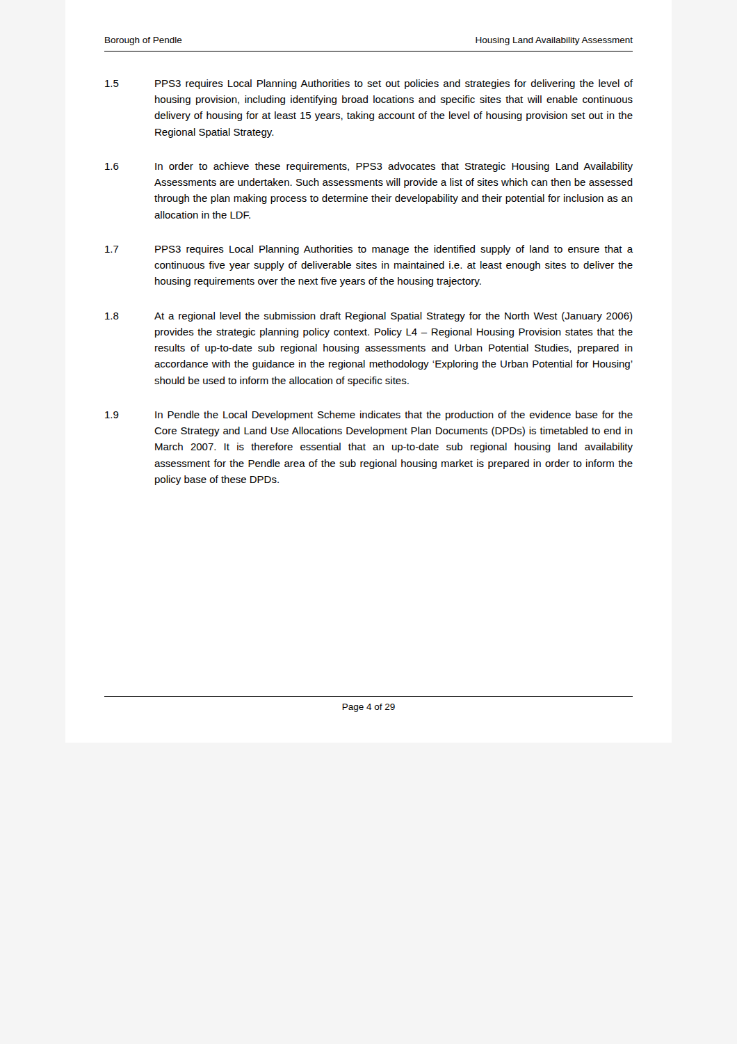Borough of Pendle Housing Land Availability Assessment
1.5 PPS3 requires Local Planning Authorities to set out policies and strategies for delivering the level of housing provision, including identifying broad locations and specific sites that will enable continuous delivery of housing for at least 15 years, taking account of the level of housing provision set out in the Regional Spatial Strategy.
1.6 In order to achieve these requirements, PPS3 advocates that Strategic Housing Land Availability Assessments are undertaken. Such assessments will provide a list of sites which can then be assessed through the plan making process to determine their developability and their potential for inclusion as an allocation in the LDF.
1.7 PPS3 requires Local Planning Authorities to manage the identified supply of land to ensure that a continuous five year supply of deliverable sites in maintained i.e. at least enough sites to deliver the housing requirements over the next five years of the housing trajectory.
1.8 At a regional level the submission draft Regional Spatial Strategy for the North West (January 2006) provides the strategic planning policy context. Policy L4 – Regional Housing Provision states that the results of up-to-date sub regional housing assessments and Urban Potential Studies, prepared in accordance with the guidance in the regional methodology ‘Exploring the Urban Potential for Housing’ should be used to inform the allocation of specific sites.
1.9 In Pendle the Local Development Scheme indicates that the production of the evidence base for the Core Strategy and Land Use Allocations Development Plan Documents (DPDs) is timetabled to end in March 2007. It is therefore essential that an up-to-date sub regional housing land availability assessment for the Pendle area of the sub regional housing market is prepared in order to inform the policy base of these DPDs.
Page 4 of 29